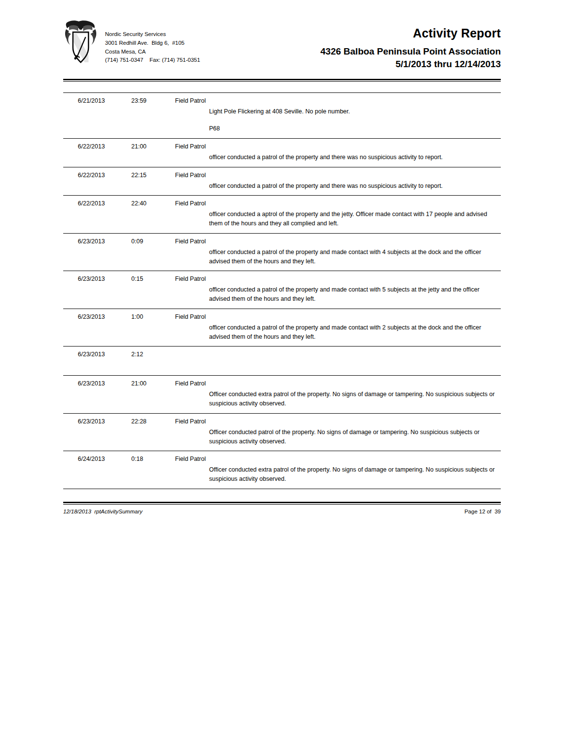Nordic Security Services
3001 Redhill Ave. Bldg 6, #105
Costa Mesa, CA
(714) 751-0347 Fax: (714) 751-0351
Activity Report
4326 Balboa Peninsula Point Association
5/1/2013 thru 12/14/2013
| 6/21/2013 | 23:59 | Field Patrol Light Pole Flickering at 408 Seville. No pole number. P68 |
| 6/22/2013 | 21:00 | Field Patrol officer conducted a patrol of the property and there was no suspicious activity to report. |
| 6/22/2013 | 22:15 | Field Patrol officer conducted a patrol of the property and there was no suspicious activity to report. |
| 6/22/2013 | 22:40 | Field Patrol officer conducted a aptrol of the property and the jetty. Officer made contact with 17 people and advised them of the hours and they all complied and left. |
| 6/23/2013 | 0:09 | Field Patrol officer conducted a patrol of the property and made contact with 4 subjects at the dock and the officer advised them of the hours and they left. |
| 6/23/2013 | 0:15 | Field Patrol officer conducted a patrol of the property and made contact with 5 subjects at the jetty and the officer advised them of the hours and they left. |
| 6/23/2013 | 1:00 | Field Patrol officer conducted a patrol of the property and made contact with 2 subjects at the dock and the officer advised them of the hours and they left. |
| 6/23/2013 | 2:12 | |
| 6/23/2013 | 21:00 | Field Patrol Officer conducted extra patrol of the property. No signs of damage or tampering. No suspicious subjects or suspicious activity observed. |
| 6/23/2013 | 22:28 | Field Patrol Officer conducted patrol of the property. No signs of damage or tampering. No suspicious subjects or suspicious activity observed. |
| 6/24/2013 | 0:18 | Field Patrol Officer conducted extra patrol of the property. No signs of damage or tampering. No suspicious subjects or suspicious activity observed. |
12/18/2013 rptActivitySummary
Page 12 of 39